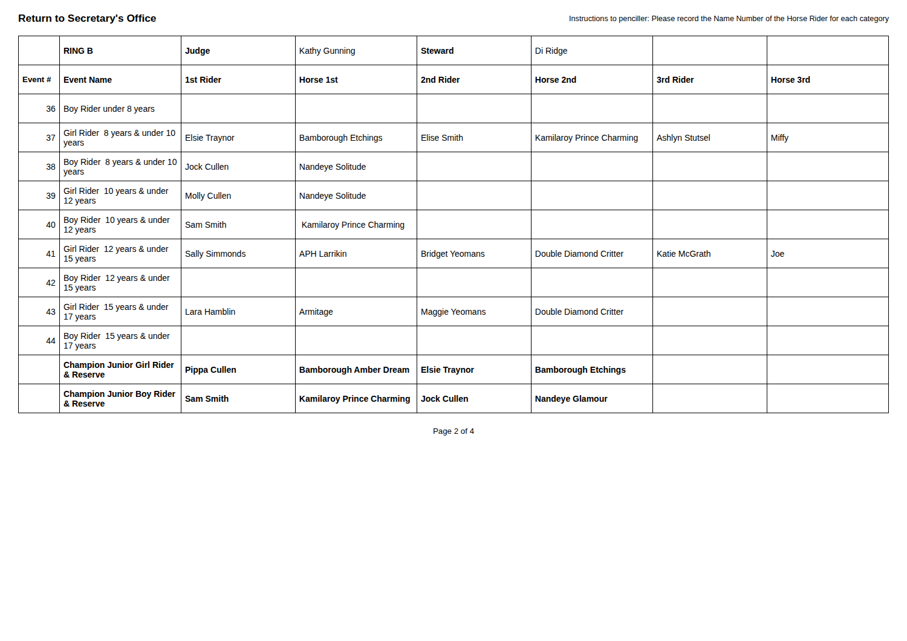Return to Secretary's Office
Instructions to penciller: Please record the Name Number of the Horse Rider for each category
| | RING B | Judge | Kathy Gunning | Steward | Di Ridge | | |
| Event # | Event Name | 1st Rider | Horse 1st | 2nd Rider | Horse 2nd | 3rd Rider | Horse 3rd |
| 36 | Boy Rider under 8 years | | | | | | |
| 37 | Girl Rider 8 years & under 10 years | Elsie Traynor | Bamborough Etchings | Elise Smith | Kamilaroy Prince Charming | Ashlyn Stutsel | Miffy |
| 38 | Boy Rider 8 years & under 10 years | Jock Cullen | Nandeye Solitude | | | | |
| 39 | Girl Rider 10 years & under 12 years | Molly Cullen | Nandeye Solitude | | | | |
| 40 | Boy Rider 10 years & under 12 years | Sam Smith | Kamilaroy Prince Charming | | | | |
| 41 | Girl Rider 12 years & under 15 years | Sally Simmonds | APH Larrikin | Bridget Yeomans | Double Diamond Critter | Katie McGrath | Joe |
| 42 | Boy Rider 12 years & under 15 years | | | | | | |
| 43 | Girl Rider 15 years & under 17 years | Lara Hamblin | Armitage | Maggie Yeomans | Double Diamond Critter | | |
| 44 | Boy Rider 15 years & under 17 years | | | | | | |
| | Champion Junior Girl Rider & Reserve | Pippa Cullen | Bamborough Amber Dream | Elsie Traynor | Bamborough Etchings | | |
| | Champion Junior Boy Rider & Reserve | Sam Smith | Kamilaroy Prince Charming | Jock Cullen | Nandeye Glamour | | |
Page 2 of 4